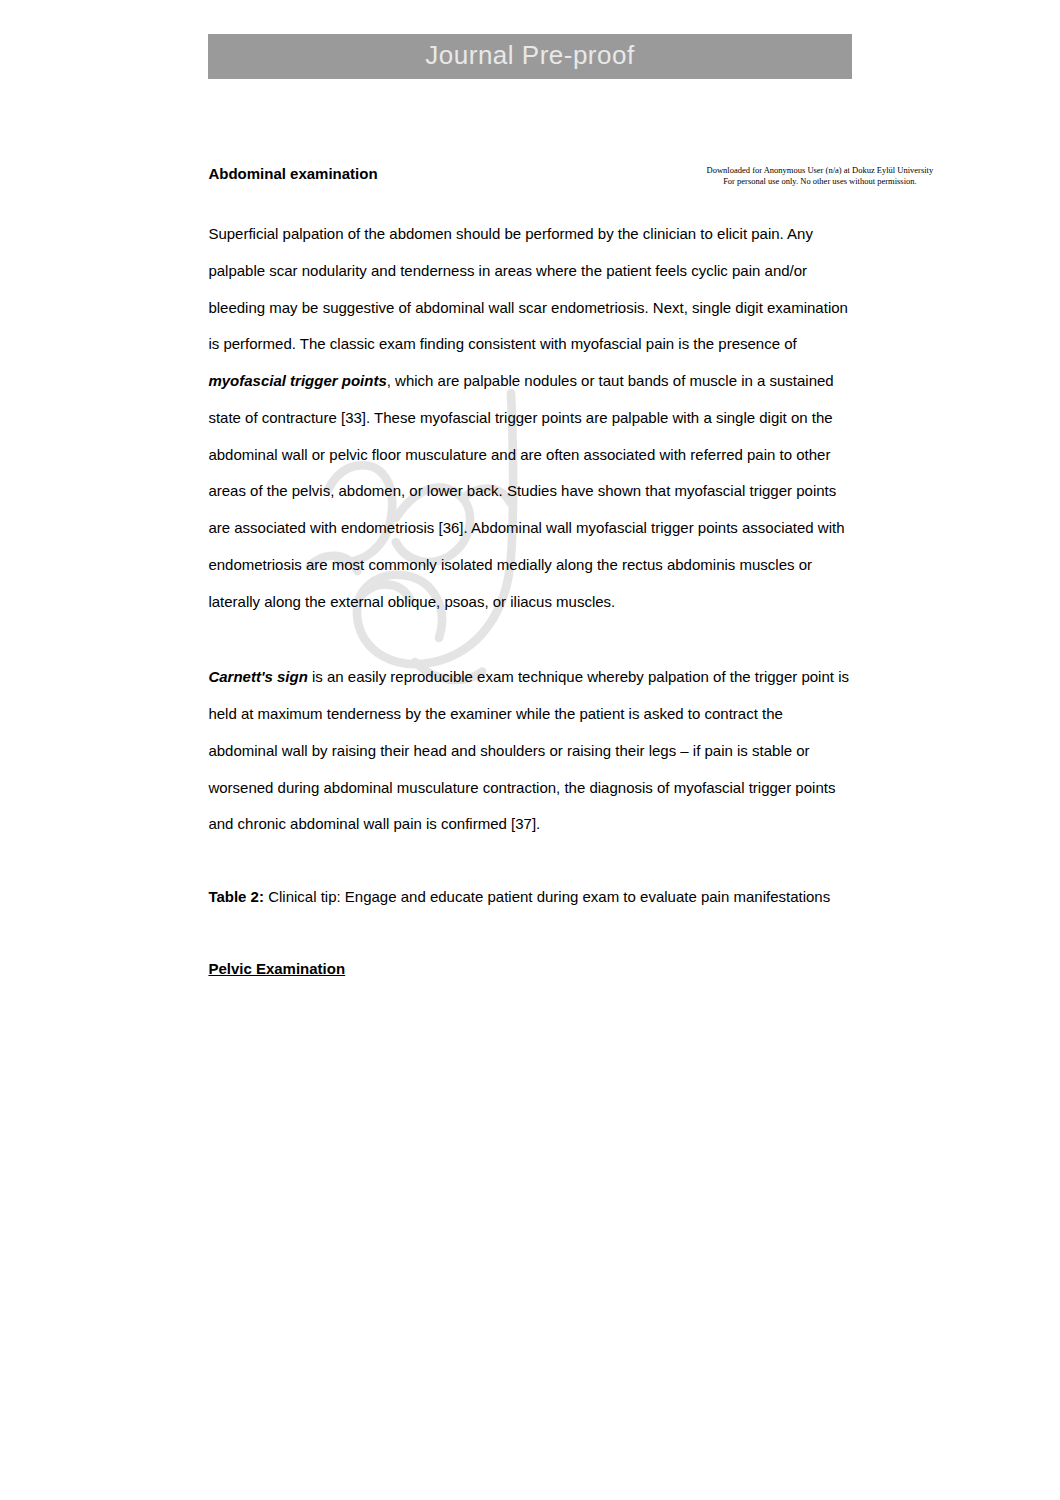Journal Pre-proof
Abdominal examination
Superficial palpation of the abdomen should be performed by the clinician to elicit pain. Any palpable scar nodularity and tenderness in areas where the patient feels cyclic pain and/or bleeding may be suggestive of abdominal wall scar endometriosis. Next, single digit examination is performed. The classic exam finding consistent with myofascial pain is the presence of myofascial trigger points, which are palpable nodules or taut bands of muscle in a sustained state of contracture [33]. These myofascial trigger points are palpable with a single digit on the abdominal wall or pelvic floor musculature and are often associated with referred pain to other areas of the pelvis, abdomen, or lower back. Studies have shown that myofascial trigger points are associated with endometriosis [36]. Abdominal wall myofascial trigger points associated with endometriosis are most commonly isolated medially along the rectus abdominis muscles or laterally along the external oblique, psoas, or iliacus muscles.
Carnett's sign is an easily reproducible exam technique whereby palpation of the trigger point is held at maximum tenderness by the examiner while the patient is asked to contract the abdominal wall by raising their head and shoulders or raising their legs – if pain is stable or worsened during abdominal musculature contraction, the diagnosis of myofascial trigger points and chronic abdominal wall pain is confirmed [37].
Table 2: Clinical tip: Engage and educate patient during exam to evaluate pain manifestations
Pelvic Examination
Downloaded for Anonymous User (n/a) at Dokuz Eylül University
For personal use only. No other uses without permission.